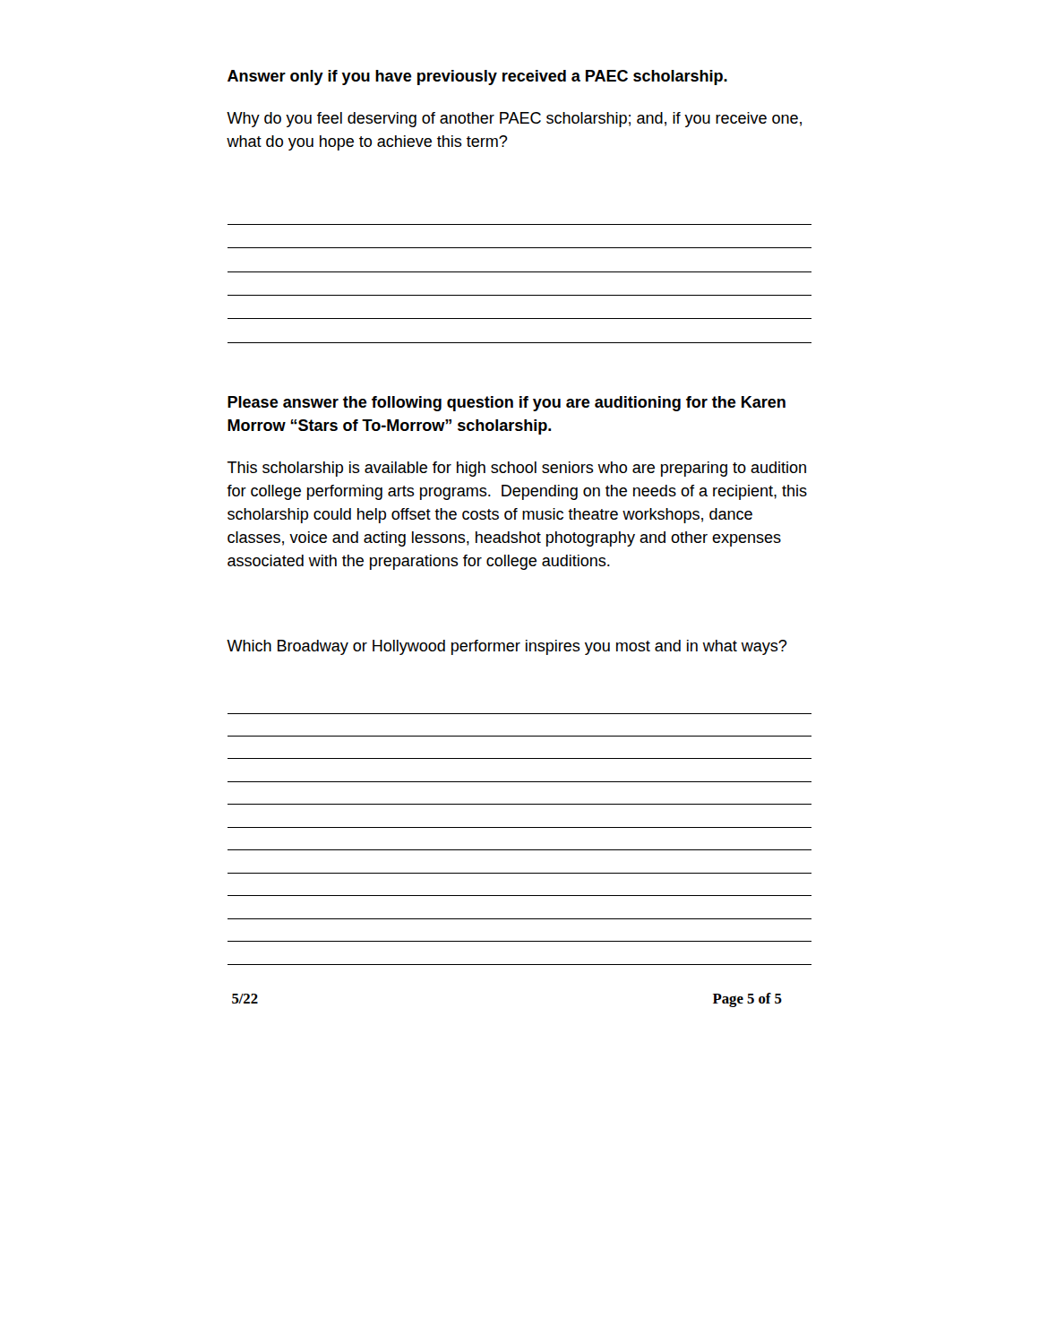Answer only if you have previously received a PAEC scholarship.
Why do you feel deserving of another PAEC scholarship; and, if you receive one, what do you hope to achieve this term?
Please answer the following question if you are auditioning for the Karen Morrow “Stars of To-Morrow” scholarship.
This scholarship is available for high school seniors who are preparing to audition for college performing arts programs. Depending on the needs of a recipient, this scholarship could help offset the costs of music theatre workshops, dance classes, voice and acting lessons, headshot photography and other expenses associated with the preparations for college auditions.
Which Broadway or Hollywood performer inspires you most and in what ways?
5/22
Page 5 of 5